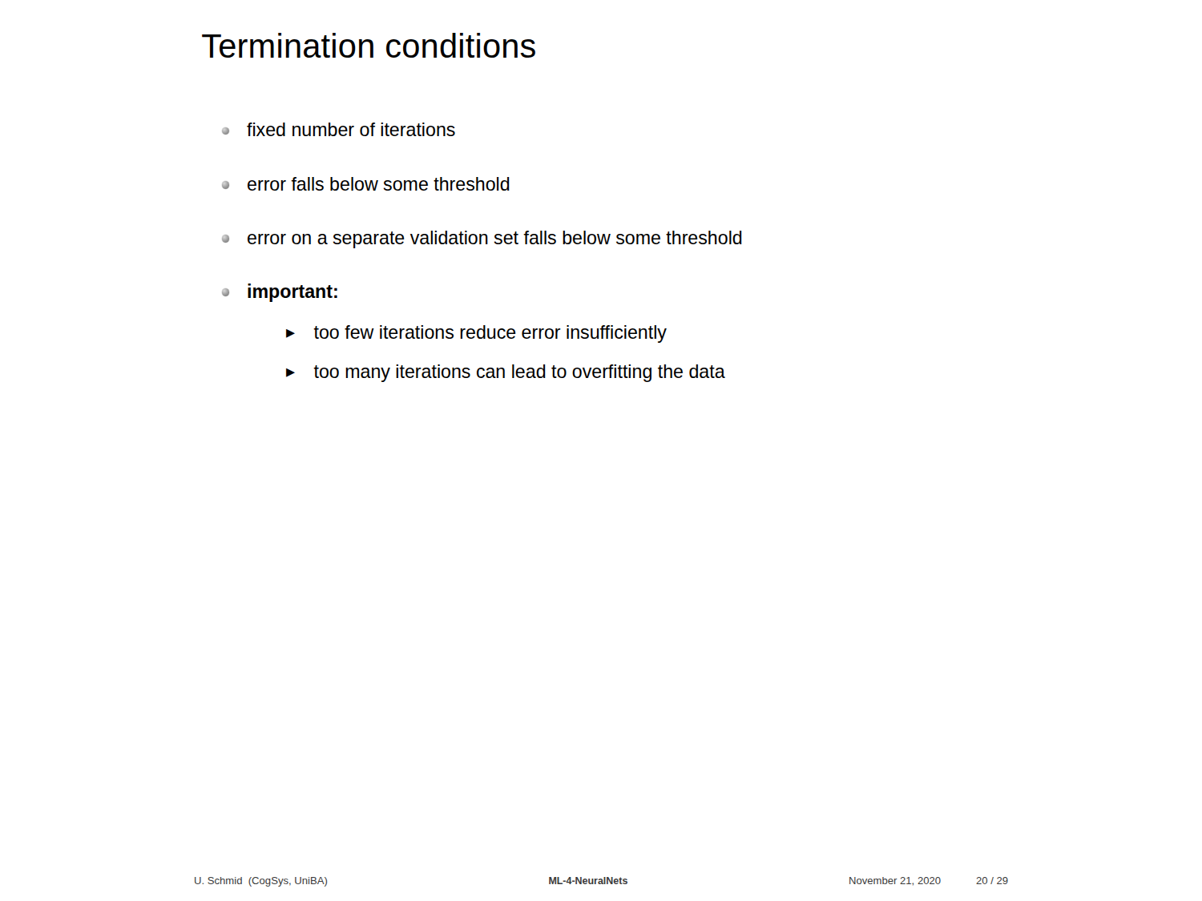Termination conditions
fixed number of iterations
error falls below some threshold
error on a separate validation set falls below some threshold
important:
too few iterations reduce error insufficiently
too many iterations can lead to overfitting the data
U. Schmid (CogSys, UniBA)
ML-4-NeuralNets
November 21, 202020 / 29